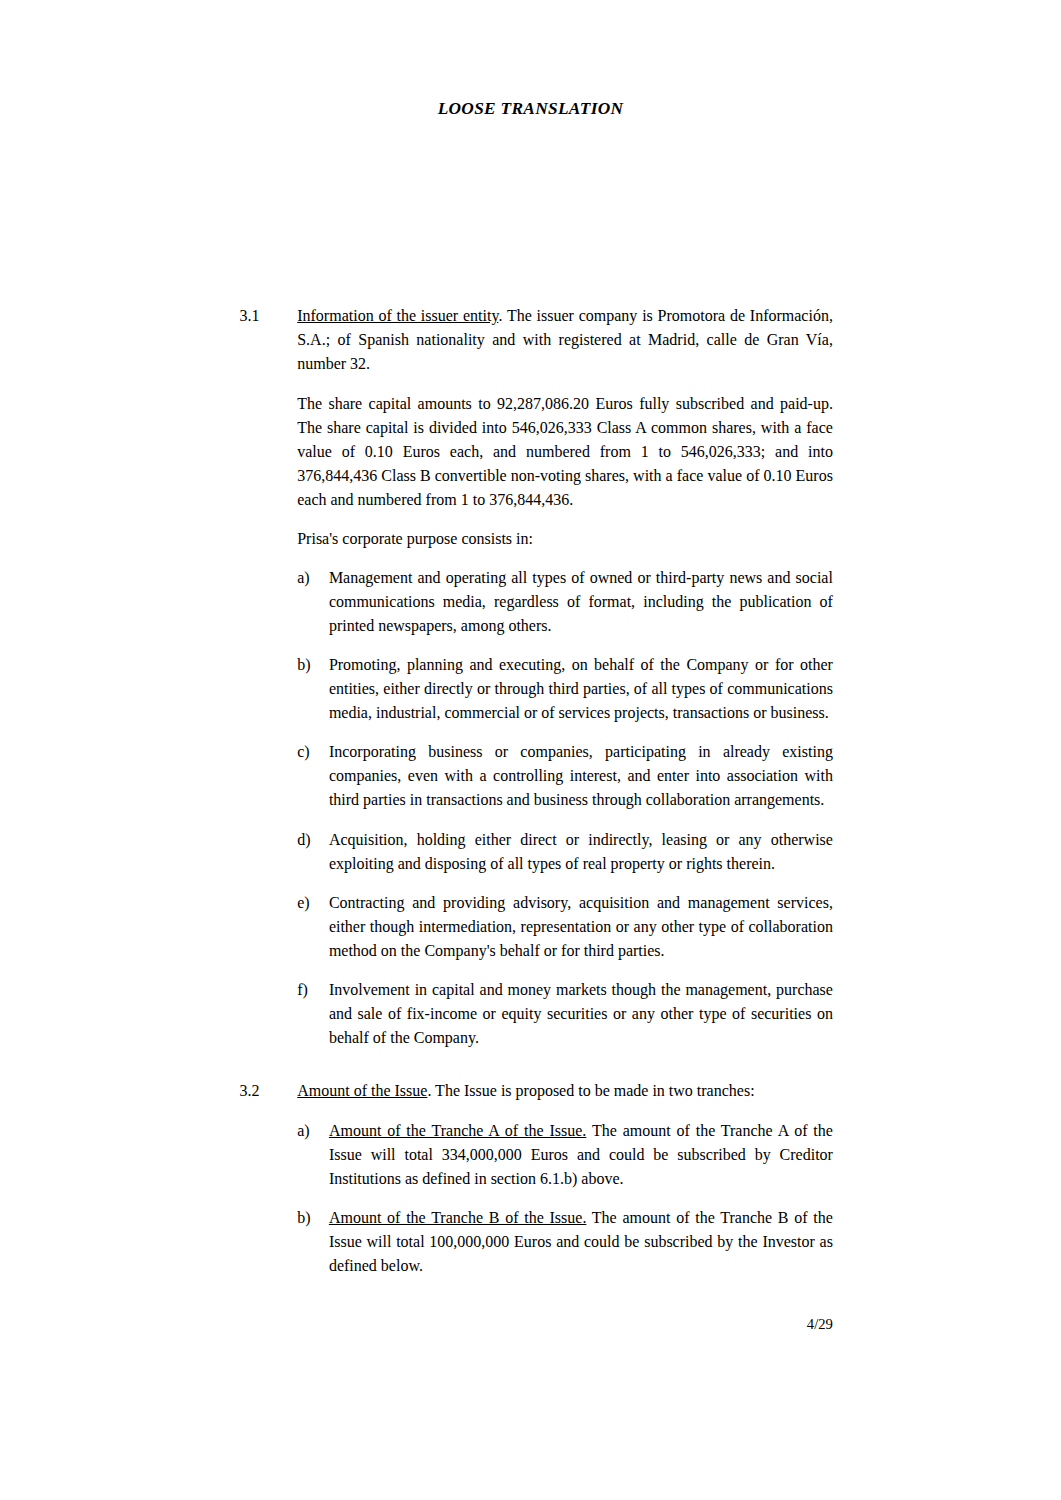LOOSE TRANSLATION
3.1
Information of the issuer entity. The issuer company is Promotora de Información, S.A.; of Spanish nationality and with registered at Madrid, calle de Gran Vía, number 32.
The share capital amounts to 92,287,086.20 Euros fully subscribed and paid-up. The share capital is divided into 546,026,333 Class A common shares, with a face value of 0.10 Euros each, and numbered from 1 to 546,026,333; and into 376,844,436 Class B convertible non-voting shares, with a face value of 0.10 Euros each and numbered from 1 to 376,844,436.
Prisa's corporate purpose consists in:
a) Management and operating all types of owned or third-party news and social communications media, regardless of format, including the publication of printed newspapers, among others.
b) Promoting, planning and executing, on behalf of the Company or for other entities, either directly or through third parties, of all types of communications media, industrial, commercial or of services projects, transactions or business.
c) Incorporating business or companies, participating in already existing companies, even with a controlling interest, and enter into association with third parties in transactions and business through collaboration arrangements.
d) Acquisition, holding either direct or indirectly, leasing or any otherwise exploiting and disposing of all types of real property or rights therein.
e) Contracting and providing advisory, acquisition and management services, either though intermediation, representation or any other type of collaboration method on the Company's behalf or for third parties.
f) Involvement in capital and money markets though the management, purchase and sale of fix-income or equity securities or any other type of securities on behalf of the Company.
3.2
Amount of the Issue. The Issue is proposed to be made in two tranches:
a) Amount of the Tranche A of the Issue. The amount of the Tranche A of the Issue will total 334,000,000 Euros and could be subscribed by Creditor Institutions as defined in section 6.1.b) above.
b) Amount of the Tranche B of the Issue. The amount of the Tranche B of the Issue will total 100,000,000 Euros and could be subscribed by the Investor as defined below.
4/29